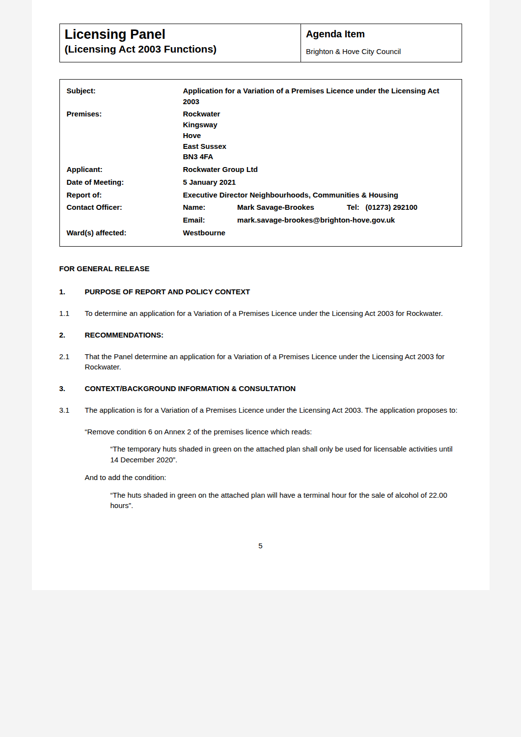| Licensing Panel (Licensing Act 2003 Functions) | Agenda Item Brighton & Hove City Council |
| Subject: | Application for a Variation of a Premises Licence under the Licensing Act 2003 |
| Premises: | Rockwater Kingsway Hove East Sussex BN3 4FA |
| Applicant: | Rockwater Group Ltd |
| Date of Meeting: | 5 January 2021 |
| Report of: | Executive Director Neighbourhoods, Communities & Housing |
| Contact Officer: | Name: | Mark Savage-Brookes | Tel: (01273) 292100 |
| | Email: | mark.savage-brookes@brighton-hove.gov.uk |
| Ward(s) affected: | Westbourne |
FOR GENERAL RELEASE
| 1. | PURPOSE OF REPORT AND POLICY CONTEXT |
| 1.1 | To determine an application for a Variation of a Premises Licence under the Licensing Act 2003 for Rockwater. |
| 2. | RECOMMENDATIONS: |
| 2.1 | That the Panel determine an application for a Variation of a Premises Licence under the Licensing Act 2003 for Rockwater. |
| 3. | CONTEXT/BACKGROUND INFORMATION & CONSULTATION |
| 3.1 | The application is for a Variation of a Premises Licence under the Licensing Act 2003. The application proposes to: |
“Remove condition 6 on Annex 2 of the premises licence which reads:
“The temporary huts shaded in green on the attached plan shall only be used for licensable activities until 14 December 2020”.
And to add the condition:
“The huts shaded in green on the attached plan will have a terminal hour for the sale of alcohol of 22.00 hours”.
5